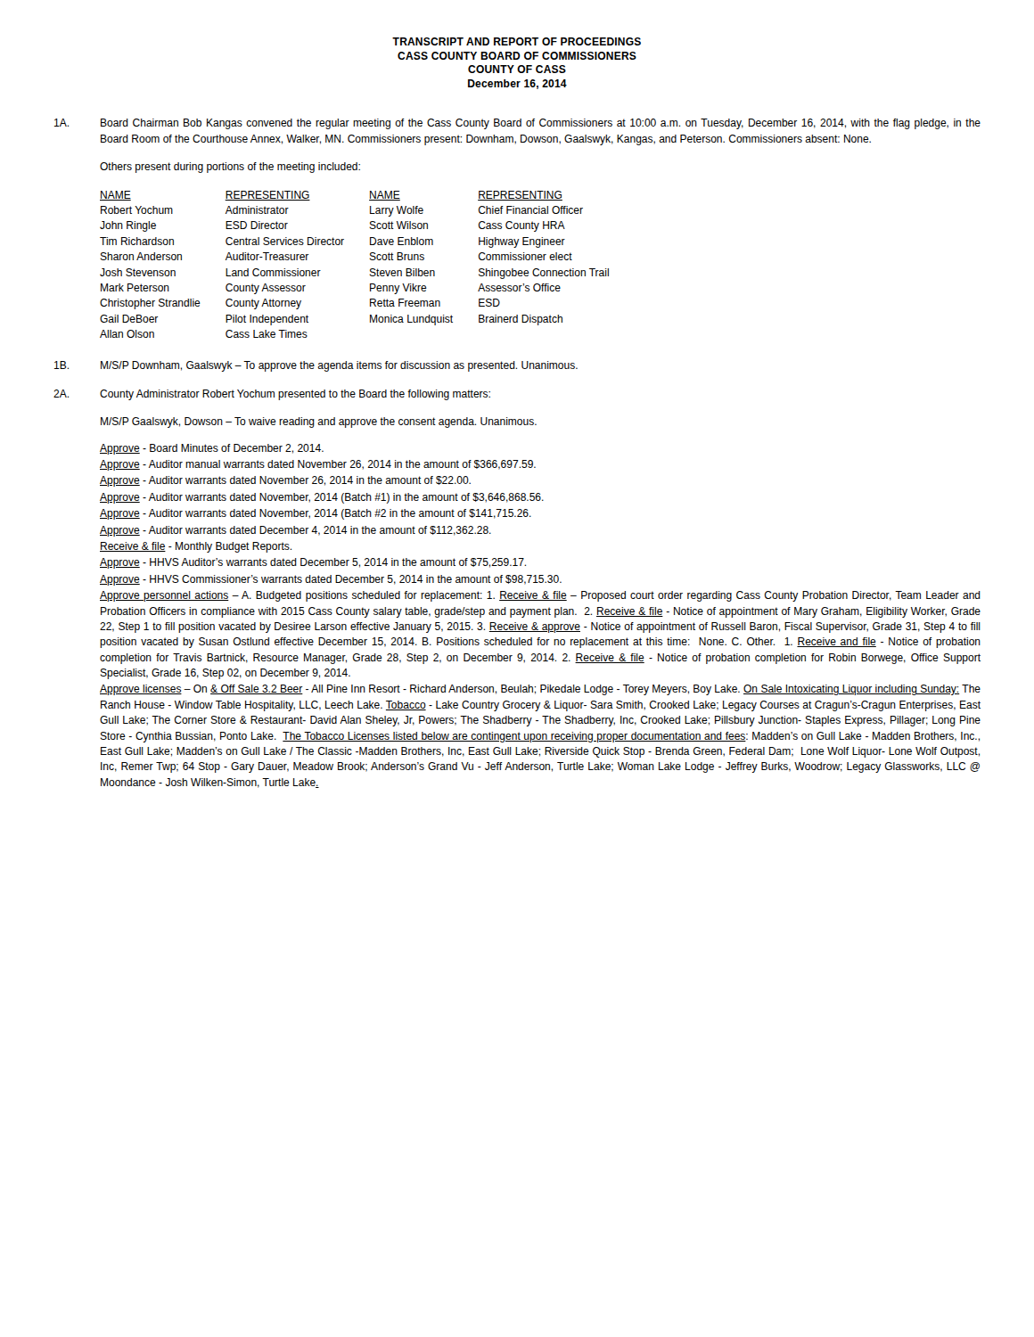TRANSCRIPT AND REPORT OF PROCEEDINGS
CASS COUNTY BOARD OF COMMISSIONERS
COUNTY OF CASS
December 16, 2014
1A.
Board Chairman Bob Kangas convened the regular meeting of the Cass County Board of Commissioners at 10:00 a.m. on Tuesday, December 16, 2014, with the flag pledge, in the Board Room of the Courthouse Annex, Walker, MN. Commissioners present: Downham, Dowson, Gaalswyk, Kangas, and Peterson. Commissioners absent: None.
Others present during portions of the meeting included:
| NAME | REPRESENTING | NAME | REPRESENTING |
| --- | --- | --- | --- |
| Robert Yochum | Administrator | Larry Wolfe | Chief Financial Officer |
| John Ringle | ESD Director | Scott Wilson | Cass County HRA |
| Tim Richardson | Central Services Director | Dave Enblom | Highway Engineer |
| Sharon Anderson | Auditor-Treasurer | Scott Bruns | Commissioner elect |
| Josh Stevenson | Land Commissioner | Steven Bilben | Shingobee Connection Trail |
| Mark Peterson | County Assessor | Penny Vikre | Assessor’s Office |
| Christopher Strandlie | County Attorney | Retta Freeman | ESD |
| Gail DeBoer | Pilot Independent | Monica Lundquist | Brainerd Dispatch |
| Allan Olson | Cass Lake Times | | |
1B.
M/S/P Downham, Gaalswyk – To approve the agenda items for discussion as presented. Unanimous.
2A.
County Administrator Robert Yochum presented to the Board the following matters:
M/S/P Gaalswyk, Dowson – To waive reading and approve the consent agenda. Unanimous.
Approve - Board Minutes of December 2, 2014.
Approve - Auditor manual warrants dated November 26, 2014 in the amount of $366,697.59.
Approve - Auditor warrants dated November 26, 2014 in the amount of $22.00.
Approve - Auditor warrants dated November, 2014 (Batch #1) in the amount of $3,646,868.56.
Approve - Auditor warrants dated November, 2014 (Batch #2 in the amount of $141,715.26.
Approve - Auditor warrants dated December 4, 2014 in the amount of $112,362.28.
Receive & file - Monthly Budget Reports.
Approve - HHVS Auditor’s warrants dated December 5, 2014 in the amount of $75,259.17.
Approve - HHVS Commissioner’s warrants dated December 5, 2014 in the amount of $98,715.30.
Approve personnel actions – A. Budgeted positions scheduled for replacement: 1. Receive & file – Proposed court order regarding Cass County Probation Director, Team Leader and Probation Officers in compliance with 2015 Cass County salary table, grade/step and payment plan. 2. Receive & file - Notice of appointment of Mary Graham, Eligibility Worker, Grade 22, Step 1 to fill position vacated by Desiree Larson effective January 5, 2015. 3. Receive & approve - Notice of appointment of Russell Baron, Fiscal Supervisor, Grade 31, Step 4 to fill position vacated by Susan Ostlund effective December 15, 2014. B. Positions scheduled for no replacement at this time: None. C. Other. 1. Receive and file - Notice of probation completion for Travis Bartnick, Resource Manager, Grade 28, Step 2, on December 9, 2014. 2. Receive & file - Notice of probation completion for Robin Borwege, Office Support Specialist, Grade 16, Step 02, on December 9, 2014.
Approve licenses – On & Off Sale 3.2 Beer - All Pine Inn Resort - Richard Anderson, Beulah; Pikedale Lodge - Torey Meyers, Boy Lake. On Sale Intoxicating Liquor including Sunday: The Ranch House - Window Table Hospitality, LLC, Leech Lake. Tobacco - Lake Country Grocery & Liquor- Sara Smith, Crooked Lake; Legacy Courses at Cragun’s-Cragun Enterprises, East Gull Lake; The Corner Store & Restaurant- David Alan Sheley, Jr, Powers; The Shadberry - The Shadberry, Inc, Crooked Lake; Pillsbury Junction- Staples Express, Pillager; Long Pine Store - Cynthia Bussian, Ponto Lake. The Tobacco Licenses listed below are contingent upon receiving proper documentation and fees: Madden’s on Gull Lake - Madden Brothers, Inc., East Gull Lake; Madden’s on Gull Lake / The Classic -Madden Brothers, Inc, East Gull Lake; Riverside Quick Stop - Brenda Green, Federal Dam; Lone Wolf Liquor- Lone Wolf Outpost, Inc, Remer Twp; 64 Stop - Gary Dauer, Meadow Brook; Anderson’s Grand Vu - Jeff Anderson, Turtle Lake; Woman Lake Lodge - Jeffrey Burks, Woodrow; Legacy Glassworks, LLC @ Moondance - Josh Wilken-Simon, Turtle Lake.